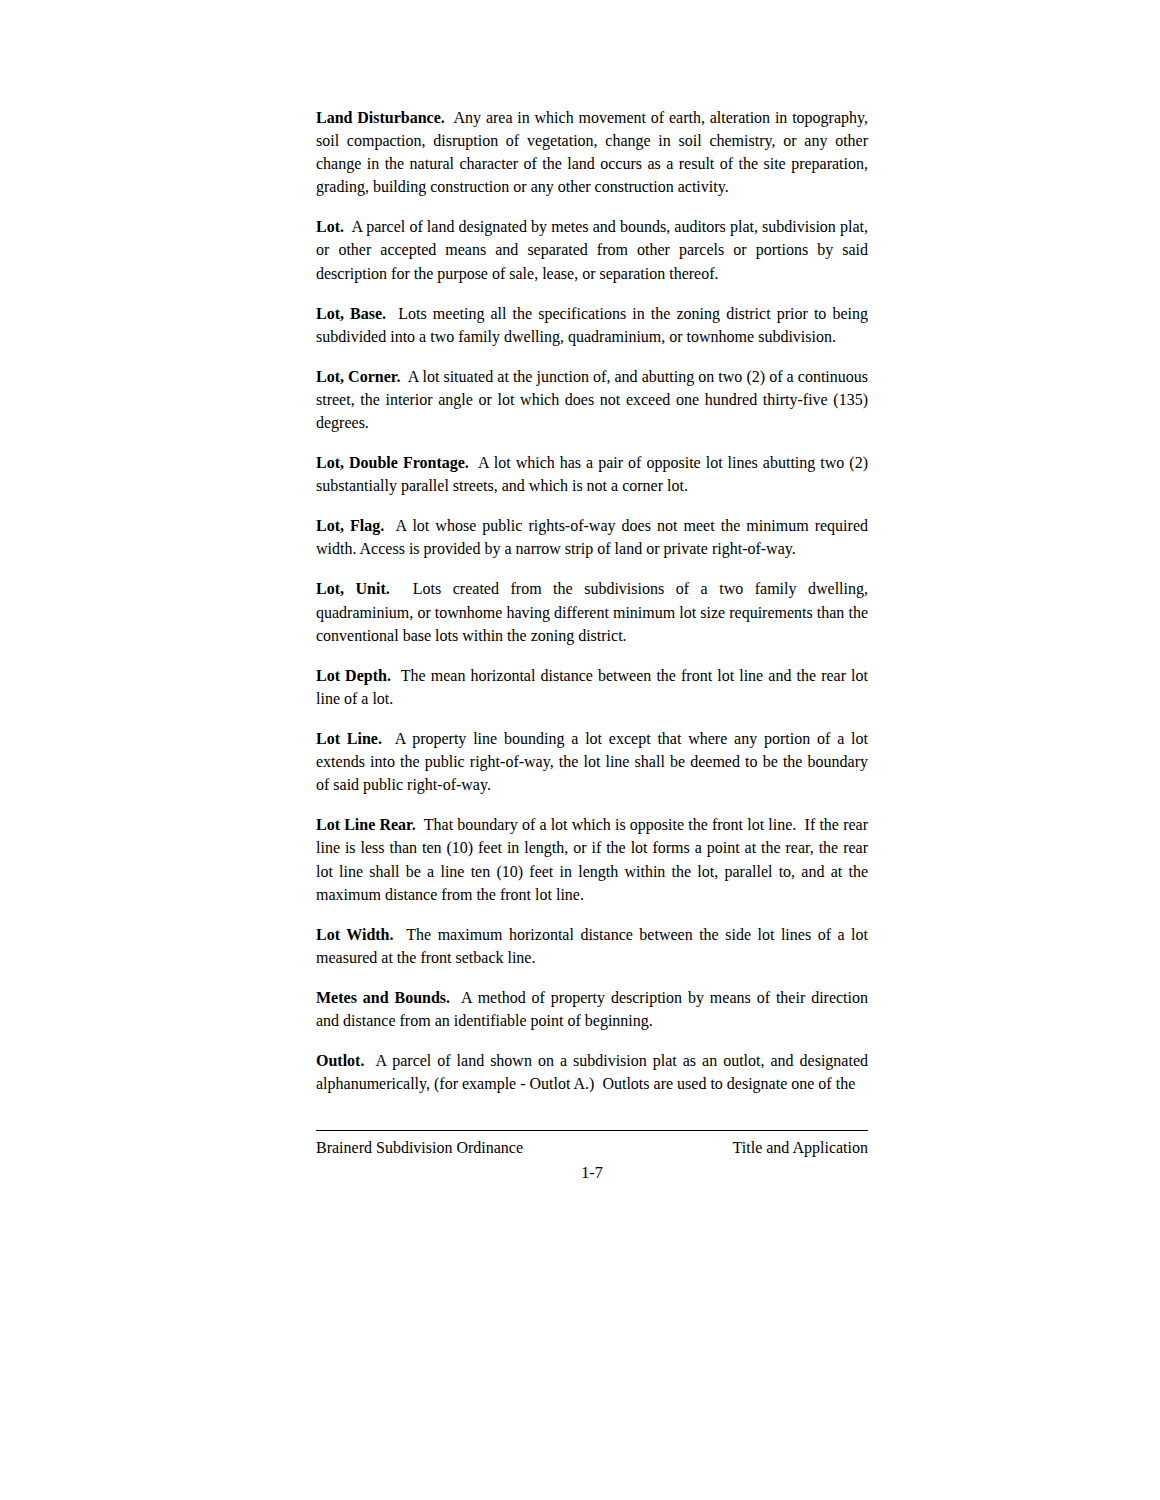Land Disturbance. Any area in which movement of earth, alteration in topography, soil compaction, disruption of vegetation, change in soil chemistry, or any other change in the natural character of the land occurs as a result of the site preparation, grading, building construction or any other construction activity.
Lot. A parcel of land designated by metes and bounds, auditors plat, subdivision plat, or other accepted means and separated from other parcels or portions by said description for the purpose of sale, lease, or separation thereof.
Lot, Base. Lots meeting all the specifications in the zoning district prior to being subdivided into a two family dwelling, quadraminium, or townhome subdivision.
Lot, Corner. A lot situated at the junction of, and abutting on two (2) of a continuous street, the interior angle or lot which does not exceed one hundred thirty-five (135) degrees.
Lot, Double Frontage. A lot which has a pair of opposite lot lines abutting two (2) substantially parallel streets, and which is not a corner lot.
Lot, Flag. A lot whose public rights-of-way does not meet the minimum required width. Access is provided by a narrow strip of land or private right-of-way.
Lot, Unit. Lots created from the subdivisions of a two family dwelling, quadraminium, or townhome having different minimum lot size requirements than the conventional base lots within the zoning district.
Lot Depth. The mean horizontal distance between the front lot line and the rear lot line of a lot.
Lot Line. A property line bounding a lot except that where any portion of a lot extends into the public right-of-way, the lot line shall be deemed to be the boundary of said public right-of-way.
Lot Line Rear. That boundary of a lot which is opposite the front lot line. If the rear line is less than ten (10) feet in length, or if the lot forms a point at the rear, the rear lot line shall be a line ten (10) feet in length within the lot, parallel to, and at the maximum distance from the front lot line.
Lot Width. The maximum horizontal distance between the side lot lines of a lot measured at the front setback line.
Metes and Bounds. A method of property description by means of their direction and distance from an identifiable point of beginning.
Outlot. A parcel of land shown on a subdivision plat as an outlot, and designated alphanumerically, (for example - Outlot A.) Outlots are used to designate one of the
Brainerd Subdivision Ordinance
Title and Application
1-7